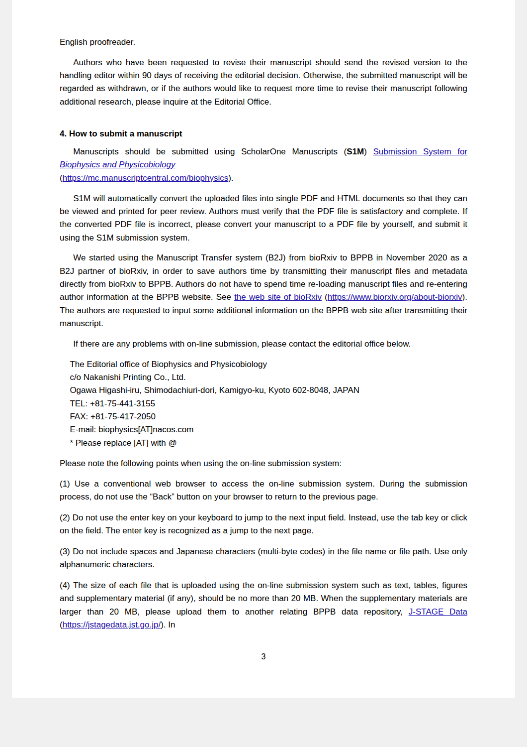English proofreader.
Authors who have been requested to revise their manuscript should send the revised version to the handling editor within 90 days of receiving the editorial decision. Otherwise, the submitted manuscript will be regarded as withdrawn, or if the authors would like to request more time to revise their manuscript following additional research, please inquire at the Editorial Office.
4. How to submit a manuscript
Manuscripts should be submitted using ScholarOne Manuscripts (S1M) Submission System for Biophysics and Physicobiology
(https://mc.manuscriptcentral.com/biophysics).
S1M will automatically convert the uploaded files into single PDF and HTML documents so that they can be viewed and printed for peer review. Authors must verify that the PDF file is satisfactory and complete. If the converted PDF file is incorrect, please convert your manuscript to a PDF file by yourself, and submit it using the S1M submission system.
We started using the Manuscript Transfer system (B2J) from bioRxiv to BPPB in November 2020 as a B2J partner of bioRxiv, in order to save authors time by transmitting their manuscript files and metadata directly from bioRxiv to BPPB. Authors do not have to spend time re-loading manuscript files and re-entering author information at the BPPB website. See the web site of bioRxiv (https://www.biorxiv.org/about-biorxiv). The authors are requested to input some additional information on the BPPB web site after transmitting their manuscript.
If there are any problems with on-line submission, please contact the editorial office below.
The Editorial office of Biophysics and Physicobiology
c/o Nakanishi Printing Co., Ltd.
Ogawa Higashi-iru, Shimodachiuri-dori, Kamigyo-ku, Kyoto 602-8048, JAPAN
TEL: +81-75-441-3155
FAX: +81-75-417-2050
E-mail: biophysics[AT]nacos.com
* Please replace [AT] with @
Please note the following points when using the on-line submission system:
(1) Use a conventional web browser to access the on-line submission system. During the submission process, do not use the “Back” button on your browser to return to the previous page.
(2) Do not use the enter key on your keyboard to jump to the next input field. Instead, use the tab key or click on the field. The enter key is recognized as a jump to the next page.
(3) Do not include spaces and Japanese characters (multi-byte codes) in the file name or file path. Use only alphanumeric characters.
(4) The size of each file that is uploaded using the on-line submission system such as text, tables, figures and supplementary material (if any), should be no more than 20 MB. When the supplementary materials are larger than 20 MB, please upload them to another relating BPPB data repository, J-STAGE Data (https://jstagedata.jst.go.jp/). In
3